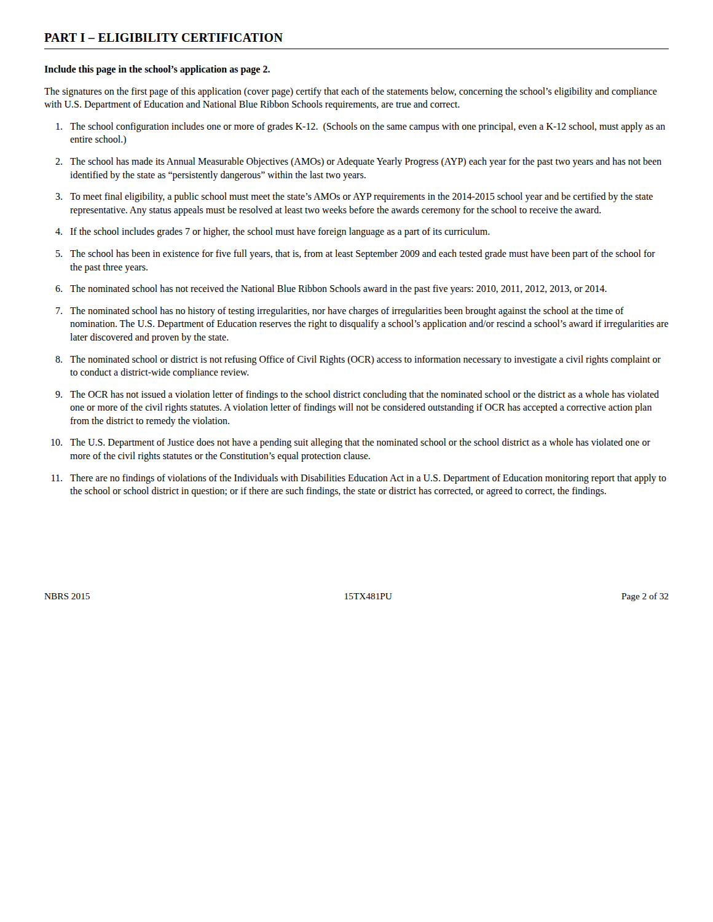PART I – ELIGIBILITY CERTIFICATION
Include this page in the school’s application as page 2.
The signatures on the first page of this application (cover page) certify that each of the statements below, concerning the school’s eligibility and compliance with U.S. Department of Education and National Blue Ribbon Schools requirements, are true and correct.
The school configuration includes one or more of grades K-12. (Schools on the same campus with one principal, even a K-12 school, must apply as an entire school.)
The school has made its Annual Measurable Objectives (AMOs) or Adequate Yearly Progress (AYP) each year for the past two years and has not been identified by the state as “persistently dangerous” within the last two years.
To meet final eligibility, a public school must meet the state’s AMOs or AYP requirements in the 2014-2015 school year and be certified by the state representative. Any status appeals must be resolved at least two weeks before the awards ceremony for the school to receive the award.
If the school includes grades 7 or higher, the school must have foreign language as a part of its curriculum.
The school has been in existence for five full years, that is, from at least September 2009 and each tested grade must have been part of the school for the past three years.
The nominated school has not received the National Blue Ribbon Schools award in the past five years: 2010, 2011, 2012, 2013, or 2014.
The nominated school has no history of testing irregularities, nor have charges of irregularities been brought against the school at the time of nomination. The U.S. Department of Education reserves the right to disqualify a school’s application and/or rescind a school’s award if irregularities are later discovered and proven by the state.
The nominated school or district is not refusing Office of Civil Rights (OCR) access to information necessary to investigate a civil rights complaint or to conduct a district-wide compliance review.
The OCR has not issued a violation letter of findings to the school district concluding that the nominated school or the district as a whole has violated one or more of the civil rights statutes. A violation letter of findings will not be considered outstanding if OCR has accepted a corrective action plan from the district to remedy the violation.
The U.S. Department of Justice does not have a pending suit alleging that the nominated school or the school district as a whole has violated one or more of the civil rights statutes or the Constitution’s equal protection clause.
There are no findings of violations of the Individuals with Disabilities Education Act in a U.S. Department of Education monitoring report that apply to the school or school district in question; or if there are such findings, the state or district has corrected, or agreed to correct, the findings.
NBRS 2015
15TX481PU
Page 2 of 32